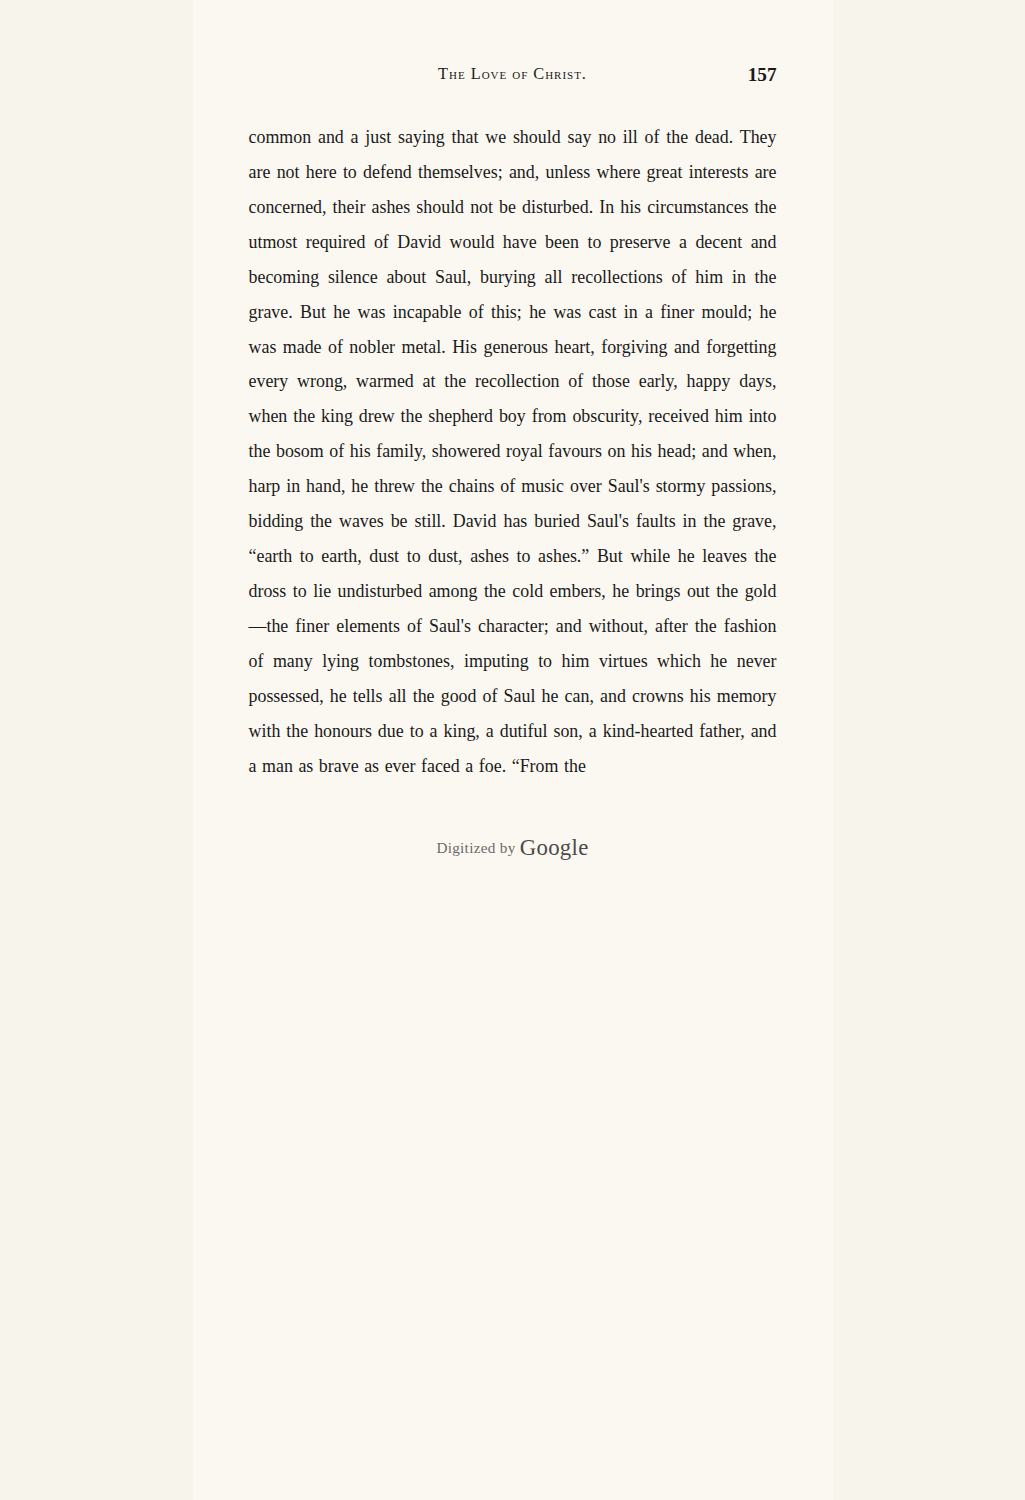The Love of Christ. 157
common and a just saying that we should say no ill of the dead. They are not here to defend themselves; and, unless where great interests are concerned, their ashes should not be disturbed. In his circumstances the utmost required of David would have been to preserve a decent and becoming silence about Saul, burying all recollections of him in the grave. But he was incapable of this; he was cast in a finer mould; he was made of nobler metal. His generous heart, forgiving and forgetting every wrong, warmed at the recollection of those early, happy days, when the king drew the shepherd boy from obscurity, received him into the bosom of his family, showered royal favours on his head; and when, harp in hand, he threw the chains of music over Saul's stormy passions, bidding the waves be still. David has buried Saul's faults in the grave, “earth to earth, dust to dust, ashes to ashes.” But while he leaves the dross to lie undisturbed among the cold embers, he brings out the gold—the finer elements of Saul's character; and without, after the fashion of many lying tombstones, imputing to him virtues which he never possessed, he tells all the good of Saul he can, and crowns his memory with the honours due to a king, a dutiful son, a kind-hearted father, and a man as brave as ever faced a foe. “From the
Digitized by Google